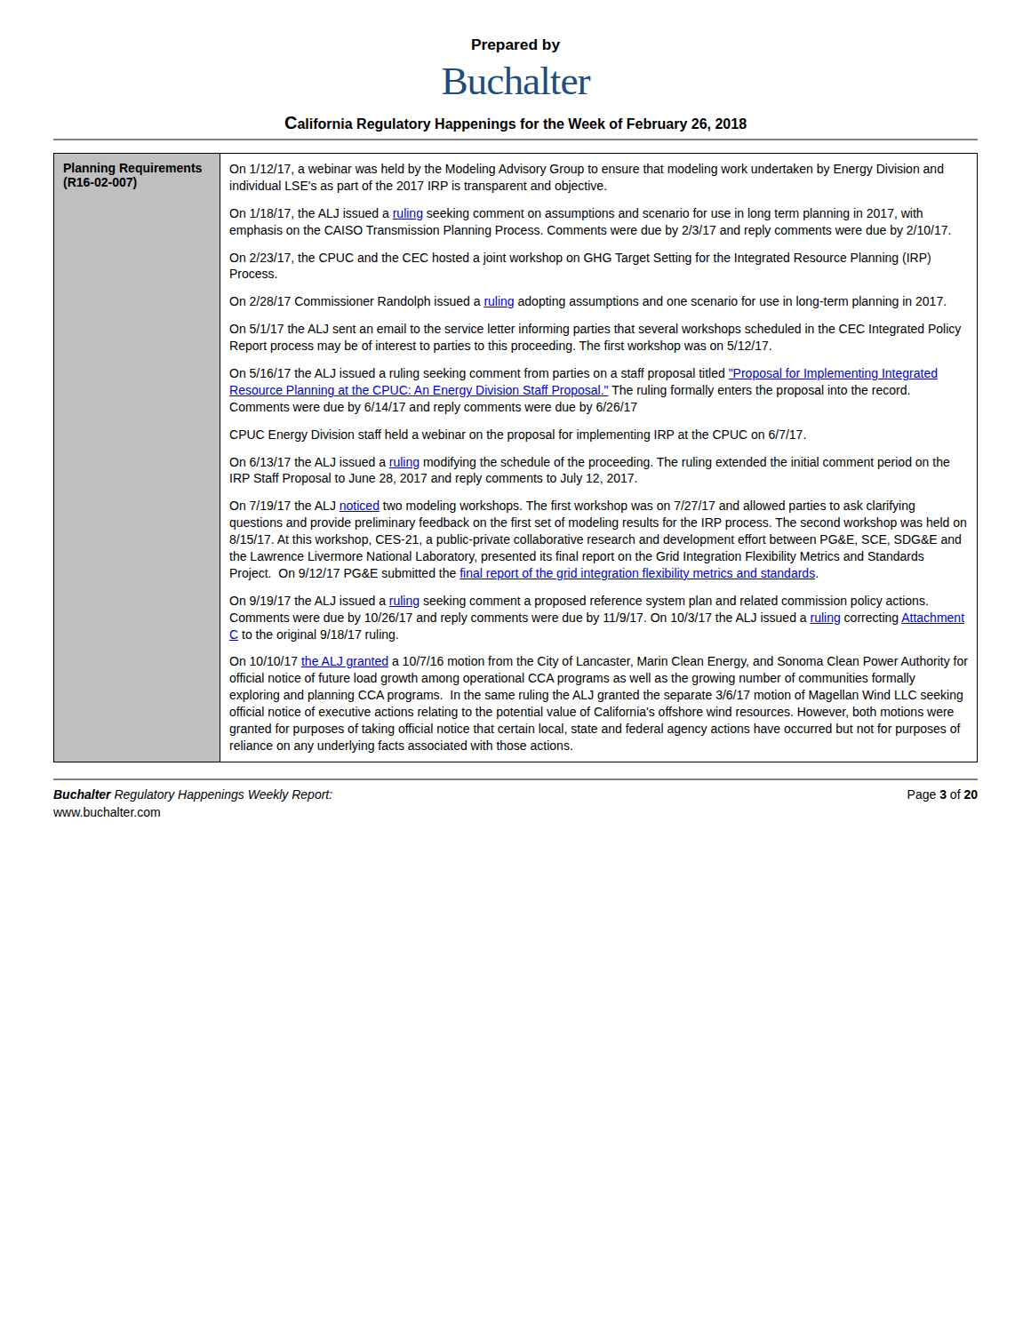Prepared by
Buchalter
California Regulatory Happenings for the Week of February 26, 2018
| Planning Requirements (R16-02-007) | On 1/12/17, a webinar was held by the Modeling Advisory Group to ensure that modeling work undertaken by Energy Division and individual LSE's as part of the 2017 IRP is transparent and objective. On 1/18/17, the ALJ issued a ruling seeking comment on assumptions and scenario for use in long term planning in 2017, with emphasis on the CAISO Transmission Planning Process. Comments were due by 2/3/17 and reply comments were due by 2/10/17. On 2/23/17, the CPUC and the CEC hosted a joint workshop on GHG Target Setting for the Integrated Resource Planning (IRP) Process. On 2/28/17 Commissioner Randolph issued a ruling adopting assumptions and one scenario for use in long-term planning in 2017. On 5/1/17 the ALJ sent an email to the service letter informing parties that several workshops scheduled in the CEC Integrated Policy Report process may be of interest to parties to this proceeding. The first workshop was on 5/12/17. On 5/16/17 the ALJ issued a ruling seeking comment from parties on a staff proposal titled "Proposal for Implementing Integrated Resource Planning at the CPUC: An Energy Division Staff Proposal." The ruling formally enters the proposal into the record. Comments were due by 6/14/17 and reply comments were due by 6/26/17 CPUC Energy Division staff held a webinar on the proposal for implementing IRP at the CPUC on 6/7/17. On 6/13/17 the ALJ issued a ruling modifying the schedule of the proceeding. The ruling extended the initial comment period on the IRP Staff Proposal to June 28, 2017 and reply comments to July 12, 2017. On 7/19/17 the ALJ noticed two modeling workshops. The first workshop was on 7/27/17 and allowed parties to ask clarifying questions and provide preliminary feedback on the first set of modeling results for the IRP process. The second workshop was held on 8/15/17. At this workshop, CES-21, a public-private collaborative research and development effort between PG&E, SCE, SDG&E and the Lawrence Livermore National Laboratory, presented its final report on the Grid Integration Flexibility Metrics and Standards Project. On 9/12/17 PG&E submitted the final report of the grid integration flexibility metrics and standards . On 9/19/17 the ALJ issued a ruling seeking comment a proposed reference system plan and related commission policy actions. Comments were due by 10/26/17 and reply comments were due by 11/9/17. On 10/3/17 the ALJ issued a ruling correcting Attachment C to the original 9/18/17 ruling. On 10/10/17 the ALJ granted a 10/7/16 motion from the City of Lancaster, Marin Clean Energy, and Sonoma Clean Power Authority for official notice of future load growth among operational CCA programs as well as the growing number of communities formally exploring and planning CCA programs. In the same ruling the ALJ granted the separate 3/6/17 motion of Magellan Wind LLC seeking official notice of executive actions relating to the potential value of California's offshore wind resources. However, both motions were granted for purposes of taking official notice that certain local, state and federal agency actions have occurred but not for purposes of reliance on any underlying facts associated with those actions. |
Buchalter Regulatory Happenings Weekly Report:
Page 3 of 20
www.buchalter.com